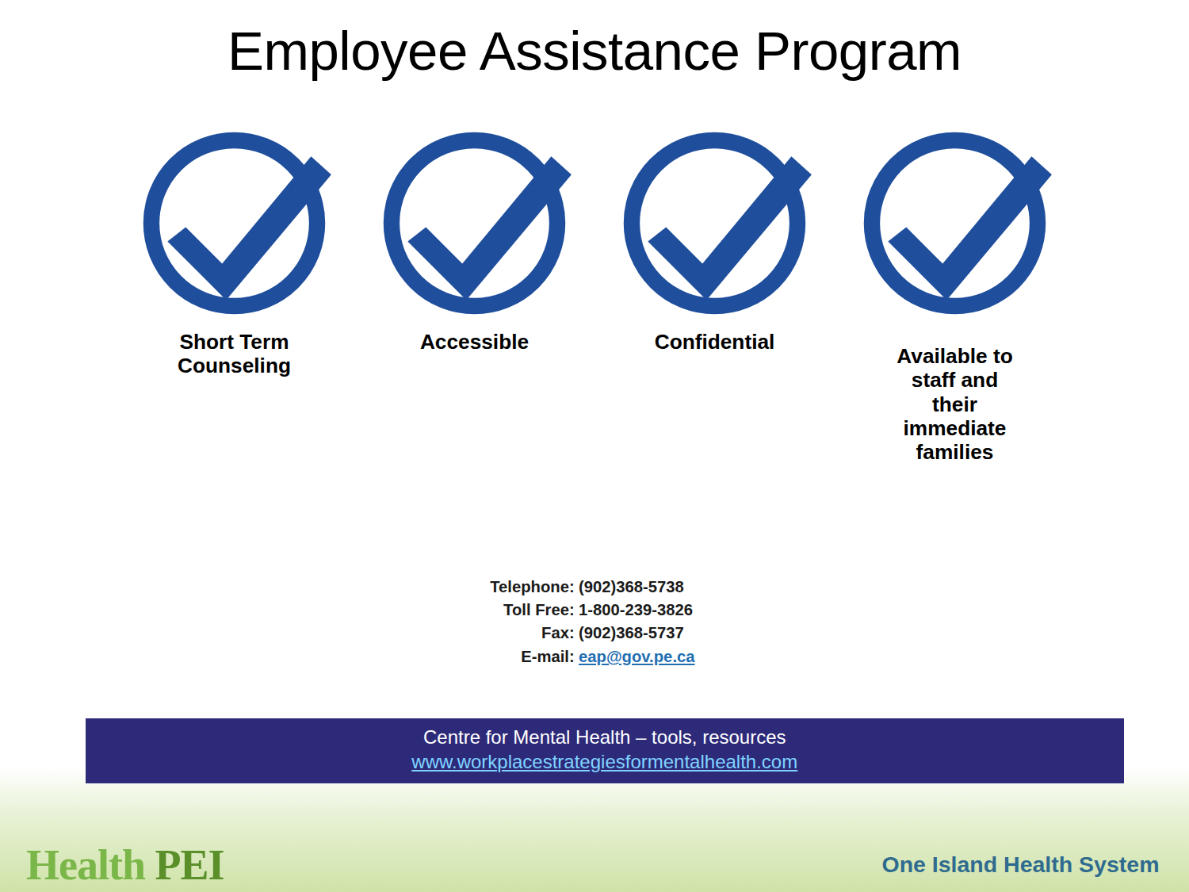Employee Assistance Program
Short Term
Counseling
Accessible
Confidential
Available to
staff and
their
immediate
families
| Telephone: | (902)368-5738 |
| Toll Free: | 1-800-239-3826 |
| Fax: | (902)368-5737 |
| E-mail: | eap@gov.pe.ca |
Centre for Mental Health – tools, resources
www.workplacestrategiesformentalhealth.com
Health PEI
One Island Health System